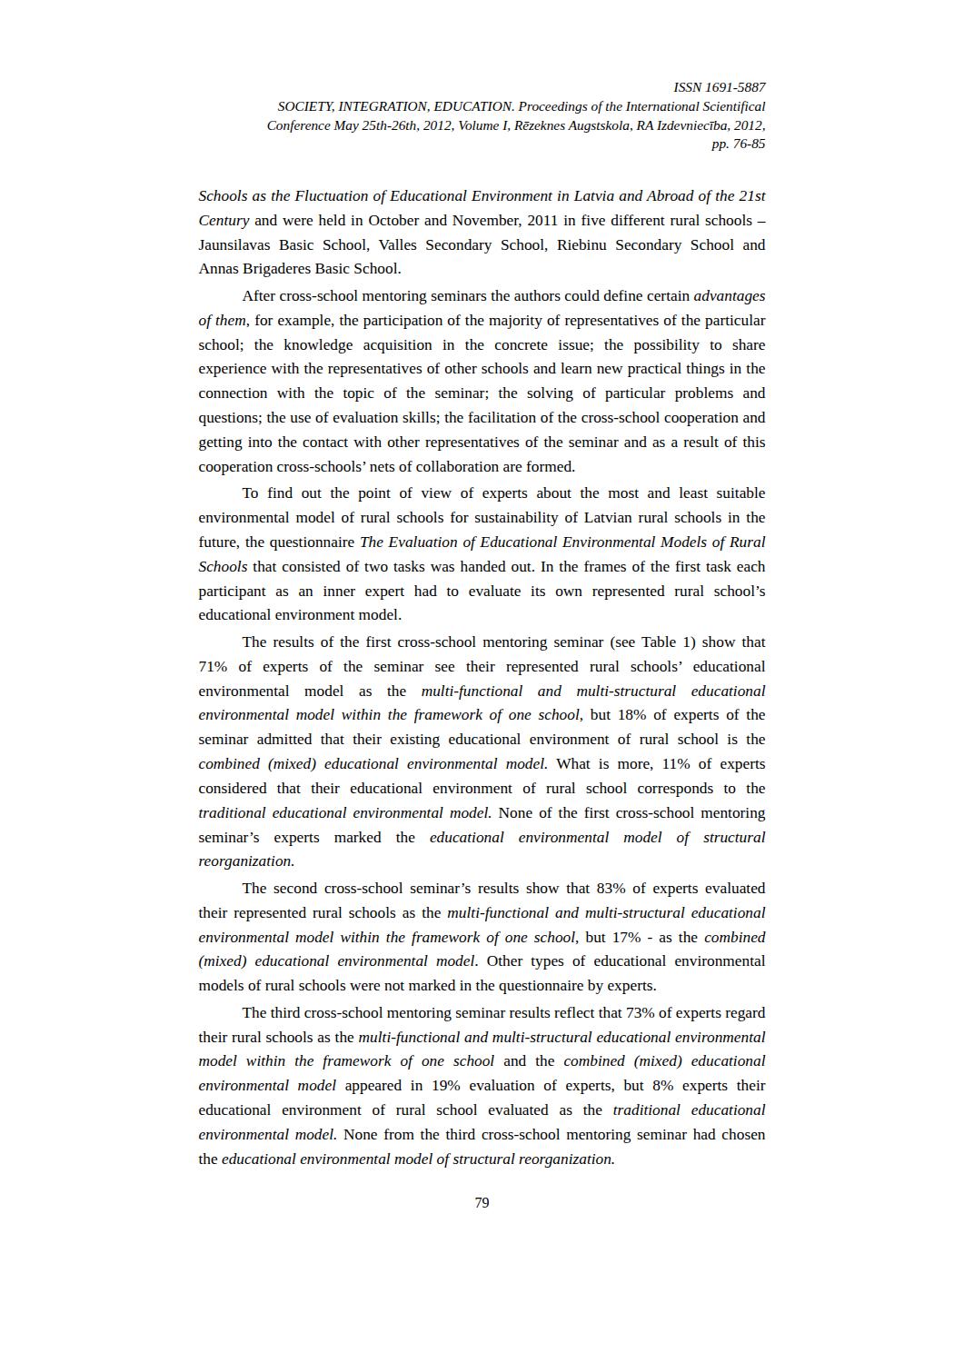ISSN 1691-5887
SOCIETY, INTEGRATION, EDUCATION. Proceedings of the International Scientifical
Conference May 25th-26th, 2012, Volume I, Rēzeknes Augstskola, RA Izdevniecība, 2012,
pp. 76-85
Schools as the Fluctuation of Educational Environment in Latvia and Abroad of the 21st Century and were held in October and November, 2011 in five different rural schools – Jaunsilavas Basic School, Valles Secondary School, Riebinu Secondary School and Annas Brigaderes Basic School.
After cross-school mentoring seminars the authors could define certain advantages of them, for example, the participation of the majority of representatives of the particular school; the knowledge acquisition in the concrete issue; the possibility to share experience with the representatives of other schools and learn new practical things in the connection with the topic of the seminar; the solving of particular problems and questions; the use of evaluation skills; the facilitation of the cross-school cooperation and getting into the contact with other representatives of the seminar and as a result of this cooperation cross-schools’ nets of collaboration are formed.
To find out the point of view of experts about the most and least suitable environmental model of rural schools for sustainability of Latvian rural schools in the future, the questionnaire The Evaluation of Educational Environmental Models of Rural Schools that consisted of two tasks was handed out. In the frames of the first task each participant as an inner expert had to evaluate its own represented rural school’s educational environment model.
The results of the first cross-school mentoring seminar (see Table 1) show that 71% of experts of the seminar see their represented rural schools’ educational environmental model as the multi-functional and multi-structural educational environmental model within the framework of one school, but 18% of experts of the seminar admitted that their existing educational environment of rural school is the combined (mixed) educational environmental model. What is more, 11% of experts considered that their educational environment of rural school corresponds to the traditional educational environmental model. None of the first cross-school mentoring seminar’s experts marked the educational environmental model of structural reorganization.
The second cross-school seminar’s results show that 83% of experts evaluated their represented rural schools as the multi-functional and multi-structural educational environmental model within the framework of one school, but 17% - as the combined (mixed) educational environmental model. Other types of educational environmental models of rural schools were not marked in the questionnaire by experts.
The third cross-school mentoring seminar results reflect that 73% of experts regard their rural schools as the multi-functional and multi-structural educational environmental model within the framework of one school and the combined (mixed) educational environmental model appeared in 19% evaluation of experts, but 8% experts their educational environment of rural school evaluated as the traditional educational environmental model. None from the third cross-school mentoring seminar had chosen the educational environmental model of structural reorganization.
79